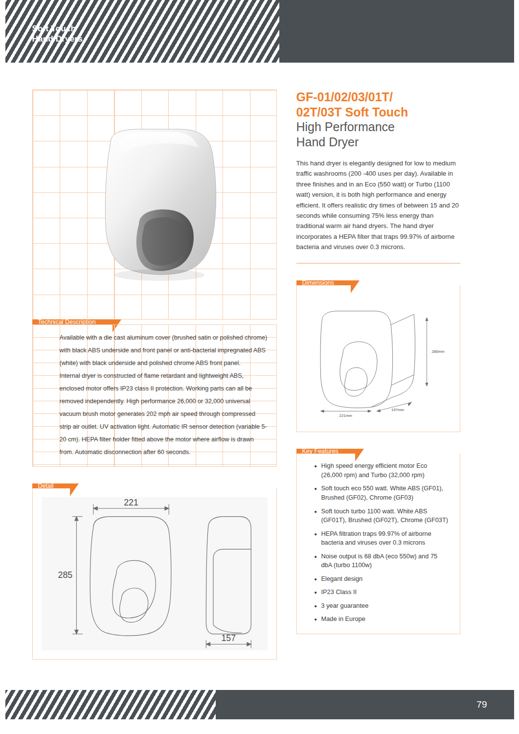Soft Touch Hand Dryers
Technical Description
Available with a die cast aluminum cover (brushed satin or polished chrome) with black ABS underside and front panel or anti-bacterial impregnated ABS (white) with black underside and polished chrome ABS front panel.
Internal dryer is constructed of flame retardant and lightweight ABS, enclosed motor offers IP23 class II protection. Working parts can all be removed independently. High performance 26,000 or 32,000 universal vacuum brush motor generates 202 mph air speed through compressed strip air outlet. UV activation light. Automatic IR sensor detection (variable 5-20 cm). HEPA filter holder fitted above the motor where airflow is drawn from. Automatic disconnection after 60 seconds.
Detail
221 285 157
GF-01/02/03/01T/
02T/03T Soft Touch
High Performance
Hand Dryer
This hand dryer is elegantly designed for low to medium traffic washrooms (200 -400 uses per day). Available in three finishes and in an Eco (550 watt) or Turbo (1100 watt) version, it is both high performance and energy efficient. It offers realistic dry times of between 15 and 20 seconds while consuming 75% less energy than traditional warm air hand dryers. The hand dryer incorporates a HEPA filter that traps 99.97% of airborne bacteria and viruses over 0.3 microns.
Dimensions
285mm 221mm 157mm
Key Features
High speed energy efficient motor Eco (26,000 rpm) and Turbo (32,000 rpm)
Soft touch eco 550 watt. White ABS (GF01), Brushed (GF02), Chrome (GF03)
Soft touch turbo 1100 watt. White ABS (GF01T), Brushed (GF02T), Chrome (GF03T)
HEPA filtration traps 99.97% of airborne bacteria and viruses over 0.3 microns
Noise output is 68 dbA (eco 550w) and 75 dbA (turbo 1100w)
Elegant design
IP23 Class II
3 year guarantee
Made in Europe
79